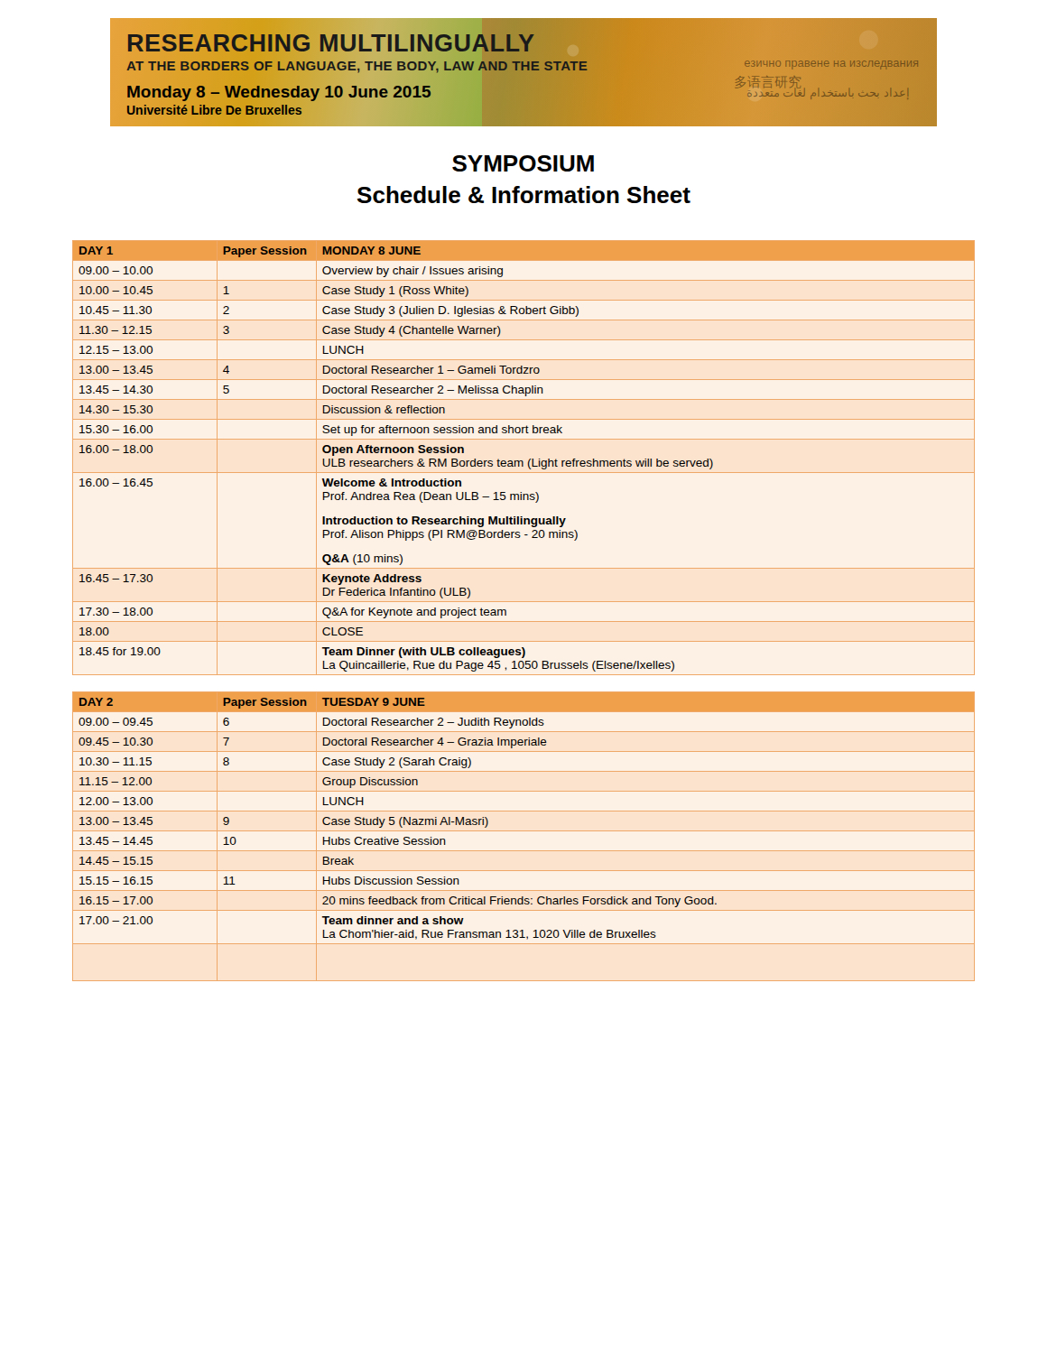езично правене на изследвания 多语言研究 إعداد بحث باستخدام لغات متعددة
RESEARCHING MULTILINGUALLY
AT THE BORDERS OF LANGUAGE, THE BODY, LAW AND THE STATE
Monday 8 – Wednesday 10 June 2015
Université Libre De Bruxelles
SYMPOSIUM
Schedule & Information Sheet
| DAY 1 | Paper Session | MONDAY 8 JUNE |
| --- | --- | --- |
| 09.00 – 10.00 | | Overview by chair / Issues arising |
| 10.00 – 10.45 | 1 | Case Study 1 (Ross White) |
| 10.45 – 11.30 | 2 | Case Study 3 (Julien D. Iglesias & Robert Gibb) |
| 11.30 – 12.15 | 3 | Case Study 4 (Chantelle Warner) |
| 12.15 – 13.00 | | LUNCH |
| 13.00 – 13.45 | 4 | Doctoral Researcher 1 – Gameli Tordzro |
| 13.45 – 14.30 | 5 | Doctoral Researcher 2 – Melissa Chaplin |
| 14.30 – 15.30 | | Discussion & reflection |
| 15.30 – 16.00 | | Set up for afternoon session and short break |
| 16.00 – 18.00 | | Open Afternoon Session ULB researchers & RM Borders team (Light refreshments will be served) |
| 16.00 – 16.45 | | Welcome & Introduction Prof. Andrea Rea (Dean ULB – 15 mins) Introduction to Researching Multilingually Prof. Alison Phipps (PI RM@Borders - 20 mins) Q&A (10 mins) |
| 16.45 – 17.30 | | Keynote Address Dr Federica Infantino (ULB) |
| 17.30 – 18.00 | | Q&A for Keynote and project team |
| 18.00 | | CLOSE |
| 18.45 for 19.00 | | Team Dinner (with ULB colleagues) La Quincaillerie, Rue du Page 45 , 1050 Brussels (Elsene/Ixelles) |
| DAY 2 | Paper Session | TUESDAY 9 JUNE |
| --- | --- | --- |
| 09.00 – 09.45 | 6 | Doctoral Researcher 2 – Judith Reynolds |
| 09.45 – 10.30 | 7 | Doctoral Researcher 4 – Grazia Imperiale |
| 10.30 – 11.15 | 8 | Case Study 2 (Sarah Craig) |
| 11.15 – 12.00 | | Group Discussion |
| 12.00 – 13.00 | | LUNCH |
| 13.00 – 13.45 | 9 | Case Study 5 (Nazmi Al-Masri) |
| 13.45 – 14.45 | 10 | Hubs Creative Session |
| 14.45 – 15.15 | | Break |
| 15.15 – 16.15 | 11 | Hubs Discussion Session |
| 16.15 – 17.00 | | 20 mins feedback from Critical Friends: Charles Forsdick and Tony Good. |
| 17.00 – 21.00 | | Team dinner and a show La Chom'hier-aid, Rue Fransman 131, 1020 Ville de Bruxelles |